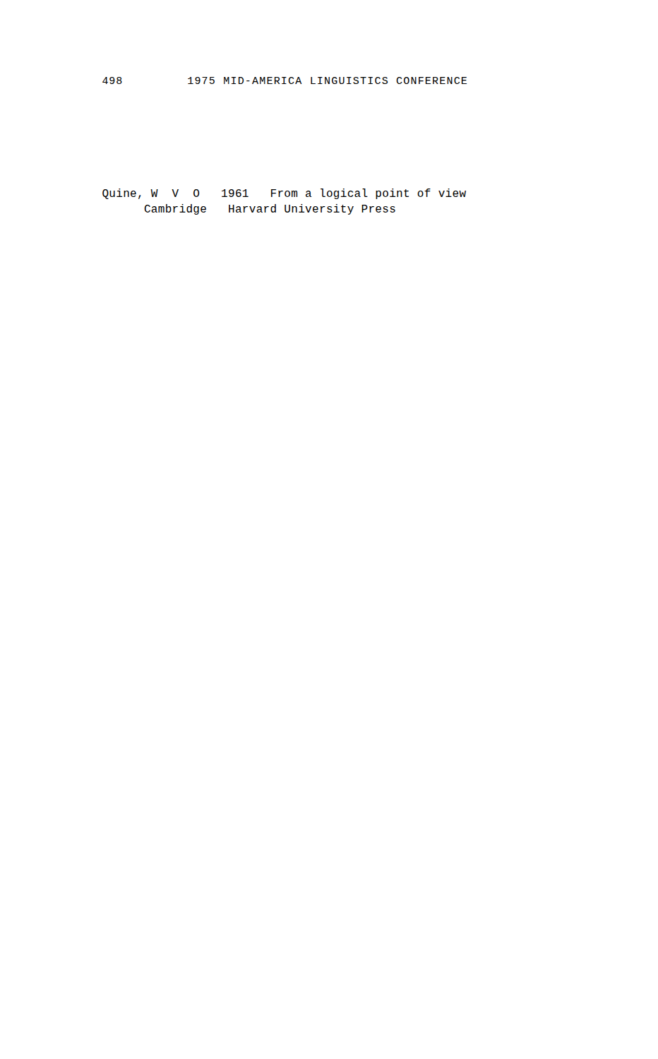498 1975 MID-AMERICA LINGUISTICS CONFERENCE
Quine, W V O 1961 From a logical point of view Cambridge Harvard University Press